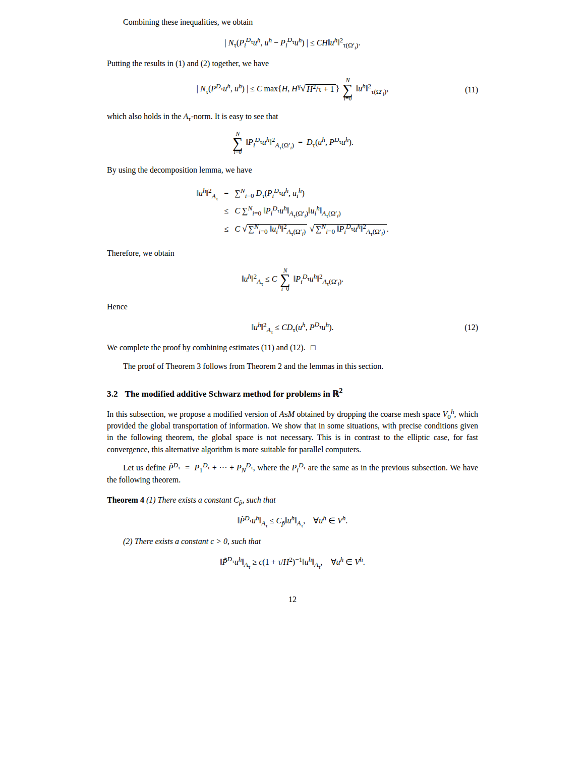Combining these inequalities, we obtain
| Nτ(PiDτuh, uh − PiDτuh) | ≤ CH‖uh‖2τ(Ω′i).
Putting the results in (1) and (2) together, we have
| Nτ(PDτuh, uh) | ≤ C max{H, Hγ√H2/τ + 1} N∑i=0 ‖uh‖2τ(Ω′i),
(11)
which also holds in the Aτ-norm. It is easy to see that
N∑i=0 ‖PiDτuh‖2Aτ(Ω′i) = Dτ(uh, PDτuh).
By using the decomposition lemma, we have
| ‖ u h ‖ 2 A τ | = | ∑ N i =0 D τ ( P i D τ u h , u i h ) |
| | ≤ | C ∑ N i =0 ‖ P i D τ u h ‖ A τ (Ω′ i ) ‖ u i h ‖ A τ (Ω′ i ) |
| | ≤ | C √ ∑ N i =0 ‖ u i h ‖ 2 A τ (Ω′ i ) √ ∑ N i =0 ‖ P i D τ u h ‖ 2 A τ (Ω′ i ) . |
Therefore, we obtain
‖uh‖2Aτ ≤ C N∑i=0 ‖PiDτuh‖2Aτ(Ω′i).
Hence
‖uh‖2Aτ ≤ CDτ(uh, PDτuh).
(12)
We complete the proof by combining estimates (11) and (12). □
The proof of Theorem 3 follows from Theorem 2 and the lemmas in this section.
3.2 The modified additive Schwarz method for problems in ℝ2
In this subsection, we propose a modified version of ASM obtained by dropping the coarse mesh space V0h, which provided the global transportation of information. We show that in some situations, with precise conditions given in the following theorem, the global space is not necessary. This is in contrast to the elliptic case, for fast convergence, this alternative algorithm is more suitable for parallel computers.
Let us define P̃Dτ = P1Dτ + ··· + PNDτ, where the PiDτ are the same as in the previous subsection. We have the following theorem.
Theorem 4 (1) There exists a constant Cp̃, such that
‖P̃Dτuh‖Aτ ≤ Cp̃‖uh‖Aτ, ∀uh ∈ Vh.
(2) There exists a constant c > 0, such that
‖P̃Dτuh‖Aτ ≥ c(1 + τ/H2)−1‖uh‖Aτ, ∀uh ∈ Vh.
12